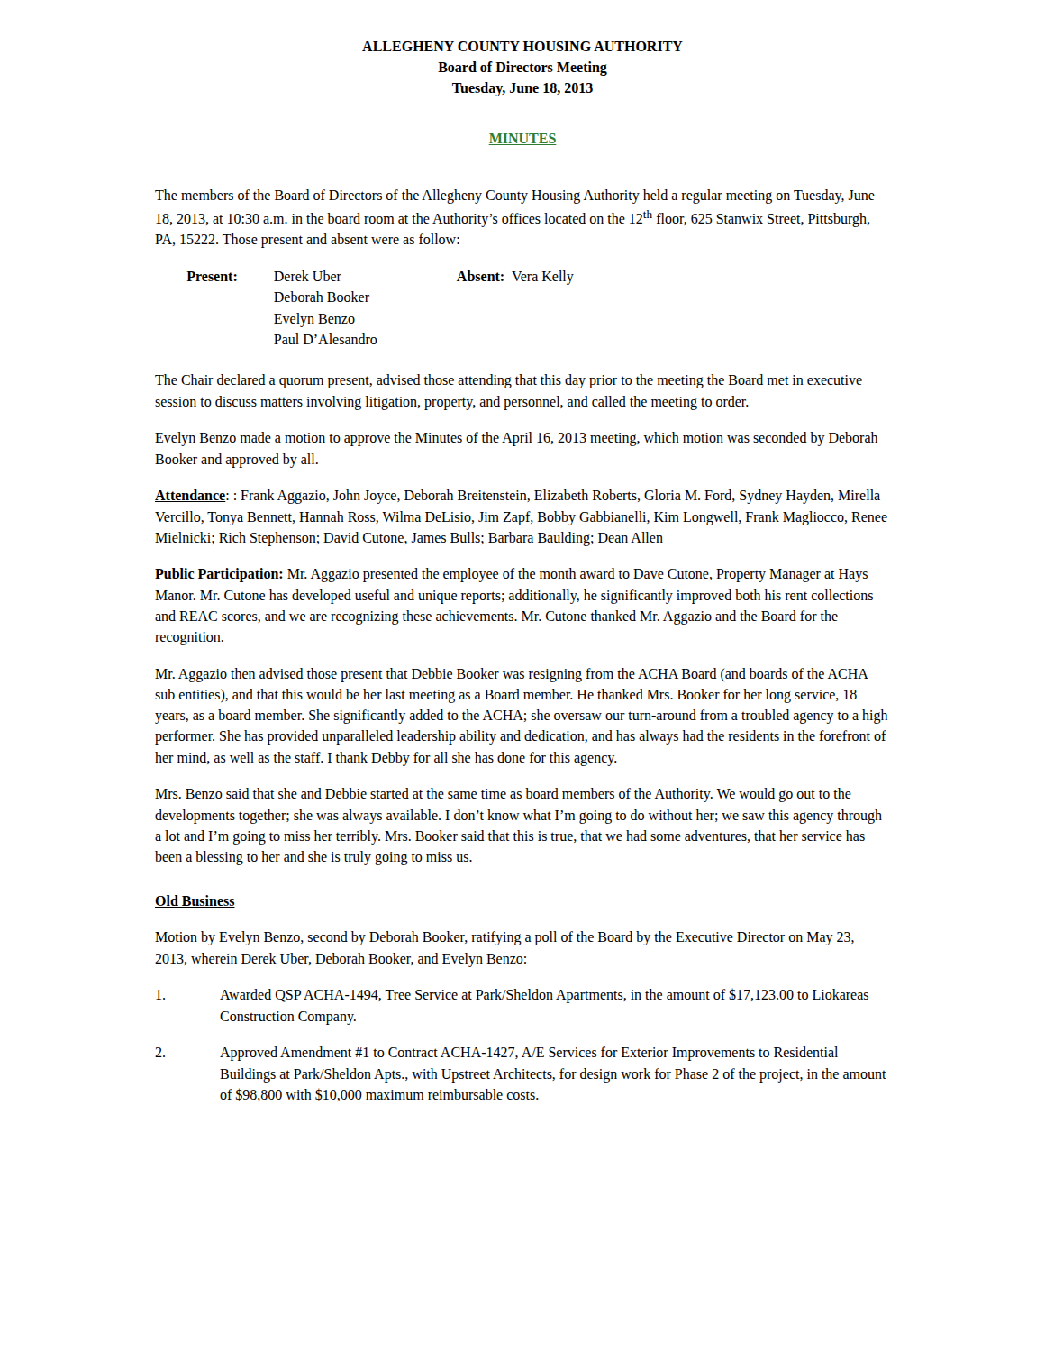ALLEGHENY COUNTY HOUSING AUTHORITY Board of Directors Meeting Tuesday, June 18, 2013
MINUTES
The members of the Board of Directors of the Allegheny County Housing Authority held a regular meeting on Tuesday, June 18, 2013, at 10:30 a.m. in the board room at the Authority’s offices located on the 12th floor, 625 Stanwix Street, Pittsburgh, PA, 15222. Those present and absent were as follow:
| Present: | Derek Uber | Absent: Vera Kelly |
| | Deborah Booker | |
| | Evelyn Benzo | |
| | Paul D’Alesandro | |
The Chair declared a quorum present, advised those attending that this day prior to the meeting the Board met in executive session to discuss matters involving litigation, property, and personnel, and called the meeting to order.
Evelyn Benzo made a motion to approve the Minutes of the April 16, 2013 meeting, which motion was seconded by Deborah Booker and approved by all.
Attendance: : Frank Aggazio, John Joyce, Deborah Breitenstein, Elizabeth Roberts, Gloria M. Ford, Sydney Hayden, Mirella Vercillo, Tonya Bennett, Hannah Ross, Wilma DeLisio, Jim Zapf, Bobby Gabbianelli, Kim Longwell, Frank Magliocco, Renee Mielnicki; Rich Stephenson; David Cutone, James Bulls; Barbara Baulding; Dean Allen
Public Participation: Mr. Aggazio presented the employee of the month award to Dave Cutone, Property Manager at Hays Manor. Mr. Cutone has developed useful and unique reports; additionally, he significantly improved both his rent collections and REAC scores, and we are recognizing these achievements. Mr. Cutone thanked Mr. Aggazio and the Board for the recognition.
Mr. Aggazio then advised those present that Debbie Booker was resigning from the ACHA Board (and boards of the ACHA sub entities), and that this would be her last meeting as a Board member. He thanked Mrs. Booker for her long service, 18 years, as a board member. She significantly added to the ACHA; she oversaw our turn-around from a troubled agency to a high performer. She has provided unparalleled leadership ability and dedication, and has always had the residents in the forefront of her mind, as well as the staff. I thank Debby for all she has done for this agency.
Mrs. Benzo said that she and Debbie started at the same time as board members of the Authority. We would go out to the developments together; she was always available. I don’t know what I’m going to do without her; we saw this agency through a lot and I’m going to miss her terribly. Mrs. Booker said that this is true, that we had some adventures, that her service has been a blessing to her and she is truly going to miss us.
Old Business
Motion by Evelyn Benzo, second by Deborah Booker, ratifying a poll of the Board by the Executive Director on May 23, 2013, wherein Derek Uber, Deborah Booker, and Evelyn Benzo:
Awarded QSP ACHA-1494, Tree Service at Park/Sheldon Apartments, in the amount of $17,123.00 to Liokareas Construction Company.
Approved Amendment #1 to Contract ACHA-1427, A/E Services for Exterior Improvements to Residential Buildings at Park/Sheldon Apts., with Upstreet Architects, for design work for Phase 2 of the project, in the amount of $98,800 with $10,000 maximum reimbursable costs.